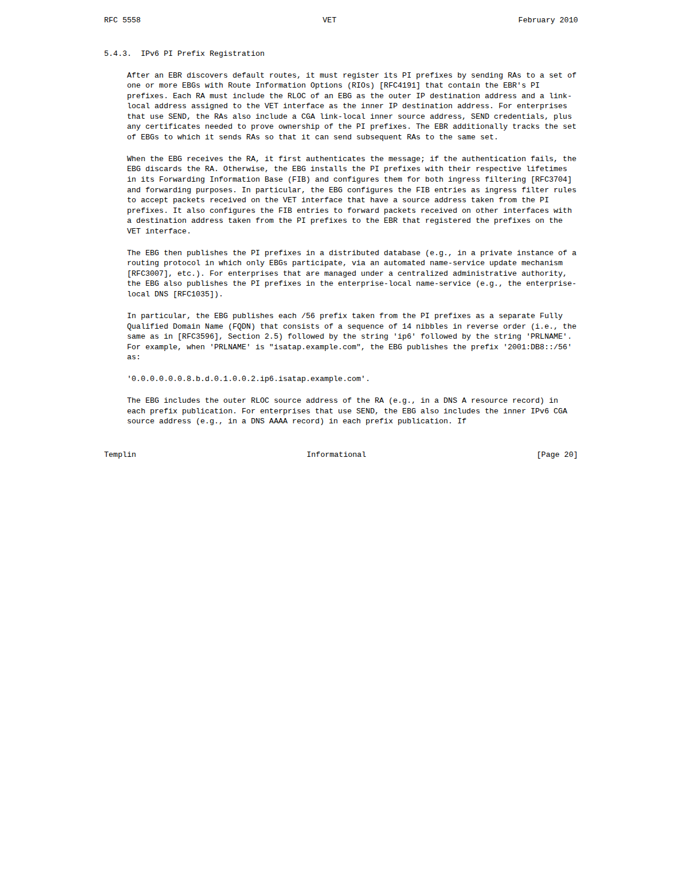RFC 5558 VET February 2010
5.4.3. IPv6 PI Prefix Registration
After an EBR discovers default routes, it must register its PI prefixes by sending RAs to a set of one or more EBGs with Route Information Options (RIOs) [RFC4191] that contain the EBR's PI prefixes. Each RA must include the RLOC of an EBG as the outer IP destination address and a link-local address assigned to the VET interface as the inner IP destination address. For enterprises that use SEND, the RAs also include a CGA link-local inner source address, SEND credentials, plus any certificates needed to prove ownership of the PI prefixes. The EBR additionally tracks the set of EBGs to which it sends RAs so that it can send subsequent RAs to the same set.
When the EBG receives the RA, it first authenticates the message; if the authentication fails, the EBG discards the RA. Otherwise, the EBG installs the PI prefixes with their respective lifetimes in its Forwarding Information Base (FIB) and configures them for both ingress filtering [RFC3704] and forwarding purposes. In particular, the EBG configures the FIB entries as ingress filter rules to accept packets received on the VET interface that have a source address taken from the PI prefixes. It also configures the FIB entries to forward packets received on other interfaces with a destination address taken from the PI prefixes to the EBR that registered the prefixes on the VET interface.
The EBG then publishes the PI prefixes in a distributed database (e.g., in a private instance of a routing protocol in which only EBGs participate, via an automated name-service update mechanism [RFC3007], etc.). For enterprises that are managed under a centralized administrative authority, the EBG also publishes the PI prefixes in the enterprise-local name-service (e.g., the enterprise-local DNS [RFC1035]).
In particular, the EBG publishes each /56 prefix taken from the PI prefixes as a separate Fully Qualified Domain Name (FQDN) that consists of a sequence of 14 nibbles in reverse order (i.e., the same as in [RFC3596], Section 2.5) followed by the string 'ip6' followed by the string 'PRLNAME'. For example, when 'PRLNAME' is "isatap.example.com", the EBG publishes the prefix '2001:DB8::/56' as:
'0.0.0.0.0.0.8.b.d.0.1.0.0.2.ip6.isatap.example.com'.
The EBG includes the outer RLOC source address of the RA (e.g., in a DNS A resource record) in each prefix publication. For enterprises that use SEND, the EBG also includes the inner IPv6 CGA source address (e.g., in a DNS AAAA record) in each prefix publication. If
Templin Informational [Page 20]